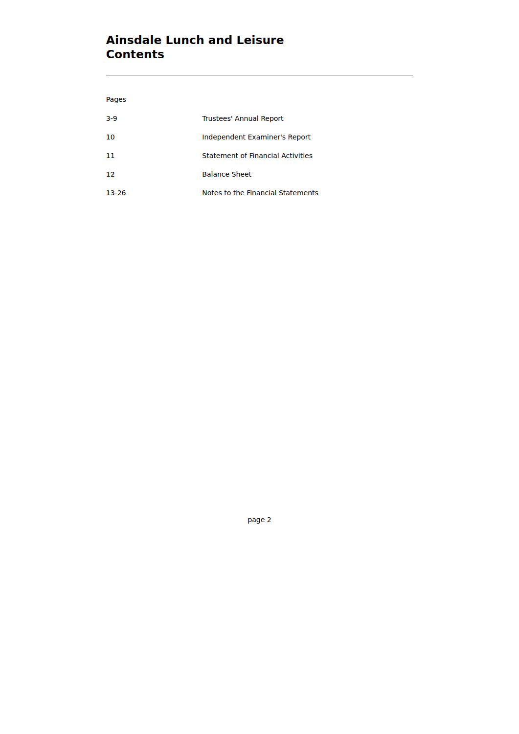Ainsdale Lunch and Leisure
Contents
Pages
| 3-9 | Trustees' Annual Report |
| 10 | Independent Examiner's Report |
| 11 | Statement of Financial Activities |
| 12 | Balance Sheet |
| 13-26 | Notes to the Financial Statements |
page 2